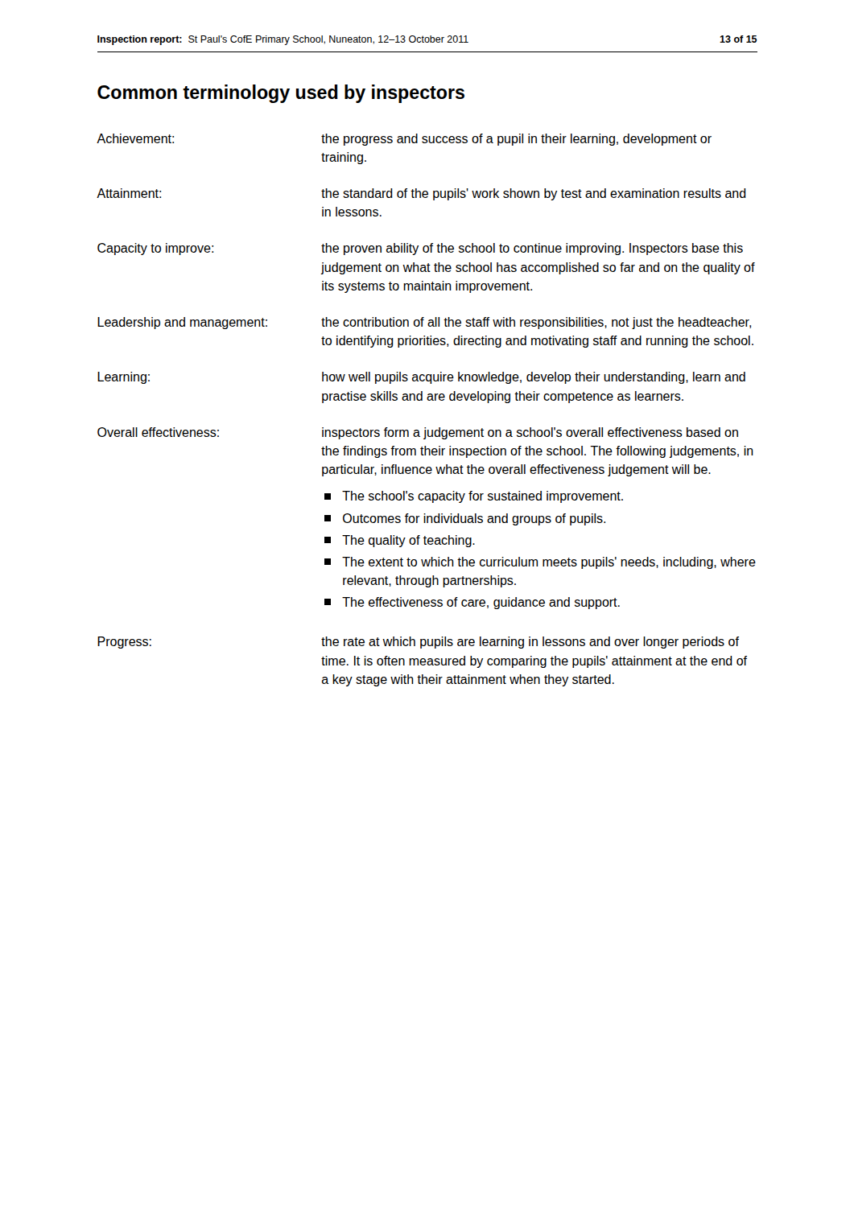Inspection report: St Paul's CofE Primary School, Nuneaton, 12–13 October 2011 13 of 15
Common terminology used by inspectors
Achievement:
the progress and success of a pupil in their learning, development or training.
Attainment:
the standard of the pupils' work shown by test and examination results and in lessons.
Capacity to improve:
the proven ability of the school to continue improving. Inspectors base this judgement on what the school has accomplished so far and on the quality of its systems to maintain improvement.
Leadership and management:
the contribution of all the staff with responsibilities, not just the headteacher, to identifying priorities, directing and motivating staff and running the school.
Learning:
how well pupils acquire knowledge, develop their understanding, learn and practise skills and are developing their competence as learners.
Overall effectiveness:
inspectors form a judgement on a school's overall effectiveness based on the findings from their inspection of the school. The following judgements, in particular, influence what the overall effectiveness judgement will be.
The school's capacity for sustained improvement.
Outcomes for individuals and groups of pupils.
The quality of teaching.
The extent to which the curriculum meets pupils' needs, including, where relevant, through partnerships.
The effectiveness of care, guidance and support.
Progress:
the rate at which pupils are learning in lessons and over longer periods of time. It is often measured by comparing the pupils' attainment at the end of a key stage with their attainment when they started.